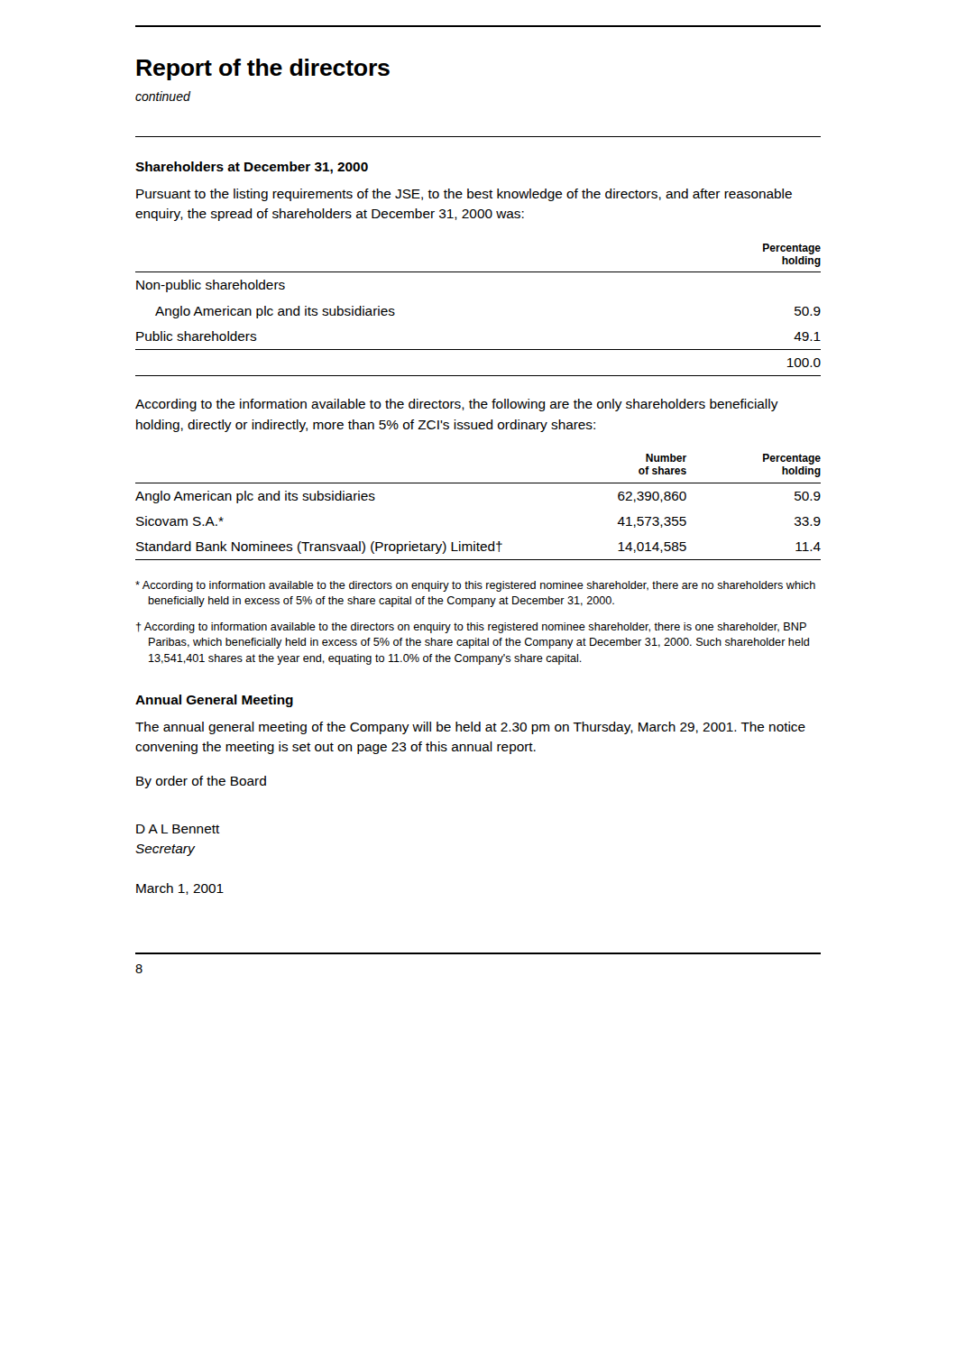Report of the directors
continued
Shareholders at December 31, 2000
Pursuant to the listing requirements of the JSE, to the best knowledge of the directors, and after reasonable enquiry, the spread of shareholders at December 31, 2000 was:
| | Percentage holding |
| --- | --- |
| Non-public shareholders | |
| Anglo American plc and its subsidiaries | 50.9 |
| Public shareholders | 49.1 |
| | 100.0 |
According to the information available to the directors, the following are the only shareholders beneficially holding, directly or indirectly, more than 5% of ZCI's issued ordinary shares:
| | Number of shares | Percentage holding |
| --- | --- | --- |
| Anglo American plc and its subsidiaries | 62,390,860 | 50.9 |
| Sicovam S.A.* | 41,573,355 | 33.9 |
| Standard Bank Nominees (Transvaal) (Proprietary) Limited† | 14,014,585 | 11.4 |
* According to information available to the directors on enquiry to this registered nominee shareholder, there are no shareholders which beneficially held in excess of 5% of the share capital of the Company at December 31, 2000.
† According to information available to the directors on enquiry to this registered nominee shareholder, there is one shareholder, BNP Paribas, which beneficially held in excess of 5% of the share capital of the Company at December 31, 2000. Such shareholder held 13,541,401 shares at the year end, equating to 11.0% of the Company's share capital.
Annual General Meeting
The annual general meeting of the Company will be held at 2.30 pm on Thursday, March 29, 2001. The notice convening the meeting is set out on page 23 of this annual report.
By order of the Board
D A L Bennett
Secretary
March 1, 2001
8